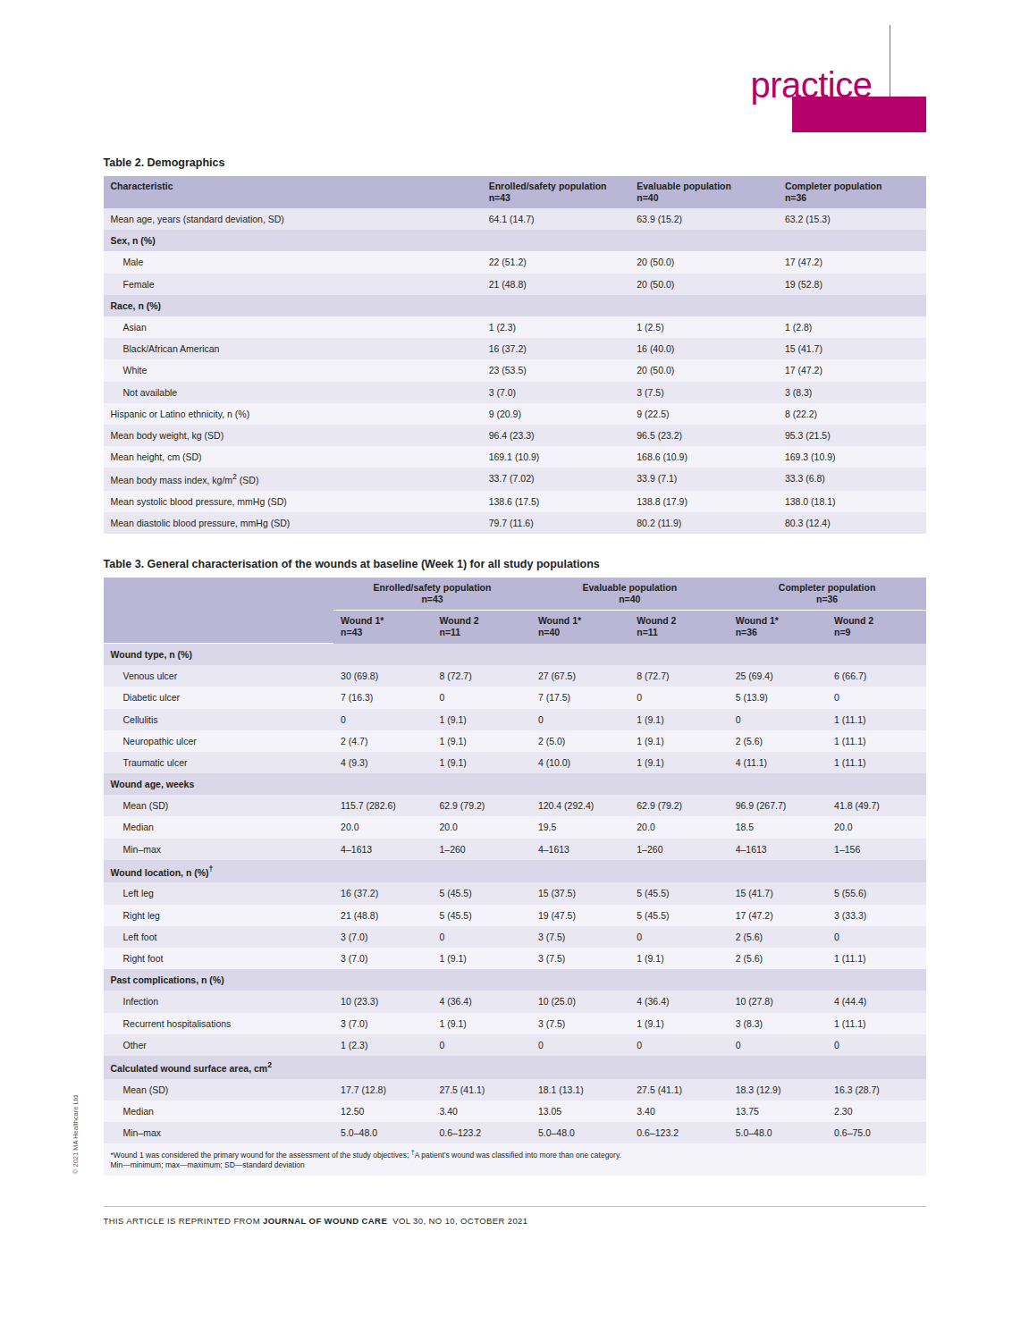practice
Table 2. Demographics
| Characteristic | Enrolled/safety population n=43 | Evaluable population n=40 | Completer population n=36 |
| --- | --- | --- | --- |
| Mean age, years (standard deviation, SD) | 64.1 (14.7) | 63.9 (15.2) | 63.2 (15.3) |
| Sex, n (%) |
| Male | 22 (51.2) | 20 (50.0) | 17 (47.2) |
| Female | 21 (48.8) | 20 (50.0) | 19 (52.8) |
| Race, n (%) |
| Asian | 1 (2.3) | 1 (2.5) | 1 (2.8) |
| Black/African American | 16 (37.2) | 16 (40.0) | 15 (41.7) |
| White | 23 (53.5) | 20 (50.0) | 17 (47.2) |
| Not available | 3 (7.0) | 3 (7.5) | 3 (8.3) |
| Hispanic or Latino ethnicity, n (%) | 9 (20.9) | 9 (22.5) | 8 (22.2) |
| Mean body weight, kg (SD) | 96.4 (23.3) | 96.5 (23.2) | 95.3 (21.5) |
| Mean height, cm (SD) | 169.1 (10.9) | 168.6 (10.9) | 169.3 (10.9) |
| Mean body mass index, kg/m 2 (SD) | 33.7 (7.02) | 33.9 (7.1) | 33.3 (6.8) |
| Mean systolic blood pressure, mmHg (SD) | 138.6 (17.5) | 138.8 (17.9) | 138.0 (18.1) |
| Mean diastolic blood pressure, mmHg (SD) | 79.7 (11.6) | 80.2 (11.9) | 80.3 (12.4) |
Table 3. General characterisation of the wounds at baseline (Week 1) for all study populations
| | Enrolled/safety population n=43 | Evaluable population n=40 | Completer population n=36 |
| --- | --- | --- | --- |
| Wound 1* n=43 | Wound 2 n=11 | Wound 1* n=40 | Wound 2 n=11 | Wound 1* n=36 | Wound 2 n=9 |
| Wound type, n (%) |
| Venous ulcer | 30 (69.8) | 8 (72.7) | 27 (67.5) | 8 (72.7) | 25 (69.4) | 6 (66.7) |
| Diabetic ulcer | 7 (16.3) | 0 | 7 (17.5) | 0 | 5 (13.9) | 0 |
| Cellulitis | 0 | 1 (9.1) | 0 | 1 (9.1) | 0 | 1 (11.1) |
| Neuropathic ulcer | 2 (4.7) | 1 (9.1) | 2 (5.0) | 1 (9.1) | 2 (5.6) | 1 (11.1) |
| Traumatic ulcer | 4 (9.3) | 1 (9.1) | 4 (10.0) | 1 (9.1) | 4 (11.1) | 1 (11.1) |
| Wound age, weeks |
| Mean (SD) | 115.7 (282.6) | 62.9 (79.2) | 120.4 (292.4) | 62.9 (79.2) | 96.9 (267.7) | 41.8 (49.7) |
| Median | 20.0 | 20.0 | 19.5 | 20.0 | 18.5 | 20.0 |
| Min–max | 4–1613 | 1–260 | 4–1613 | 1–260 | 4–1613 | 1–156 |
| Wound location, n (%) † |
| Left leg | 16 (37.2) | 5 (45.5) | 15 (37.5) | 5 (45.5) | 15 (41.7) | 5 (55.6) |
| Right leg | 21 (48.8) | 5 (45.5) | 19 (47.5) | 5 (45.5) | 17 (47.2) | 3 (33.3) |
| Left foot | 3 (7.0) | 0 | 3 (7.5) | 0 | 2 (5.6) | 0 |
| Right foot | 3 (7.0) | 1 (9.1) | 3 (7.5) | 1 (9.1) | 2 (5.6) | 1 (11.1) |
| Past complications, n (%) |
| Infection | 10 (23.3) | 4 (36.4) | 10 (25.0) | 4 (36.4) | 10 (27.8) | 4 (44.4) |
| Recurrent hospitalisations | 3 (7.0) | 1 (9.1) | 3 (7.5) | 1 (9.1) | 3 (8.3) | 1 (11.1) |
| Other | 1 (2.3) | 0 | 0 | 0 | 0 | 0 |
| Calculated wound surface area, cm 2 |
| Mean (SD) | 17.7 (12.8) | 27.5 (41.1) | 18.1 (13.1) | 27.5 (41.1) | 18.3 (12.9) | 16.3 (28.7) |
| Median | 12.50 | 3.40 | 13.05 | 3.40 | 13.75 | 2.30 |
| Min–max | 5.0–48.0 | 0.6–123.2 | 5.0–48.0 | 0.6–123.2 | 5.0–48.0 | 0.6–75.0 |
| *Wound 1 was considered the primary wound for the assessment of the study objectives; † A patient’s wound was classified into more than one category. Min—minimum; max—maximum; SD—standard deviation |
© 2021 MA Healthcare Ltd
This article is reprinted from Journal of Wound Care Vol 30, No 10, October 2021